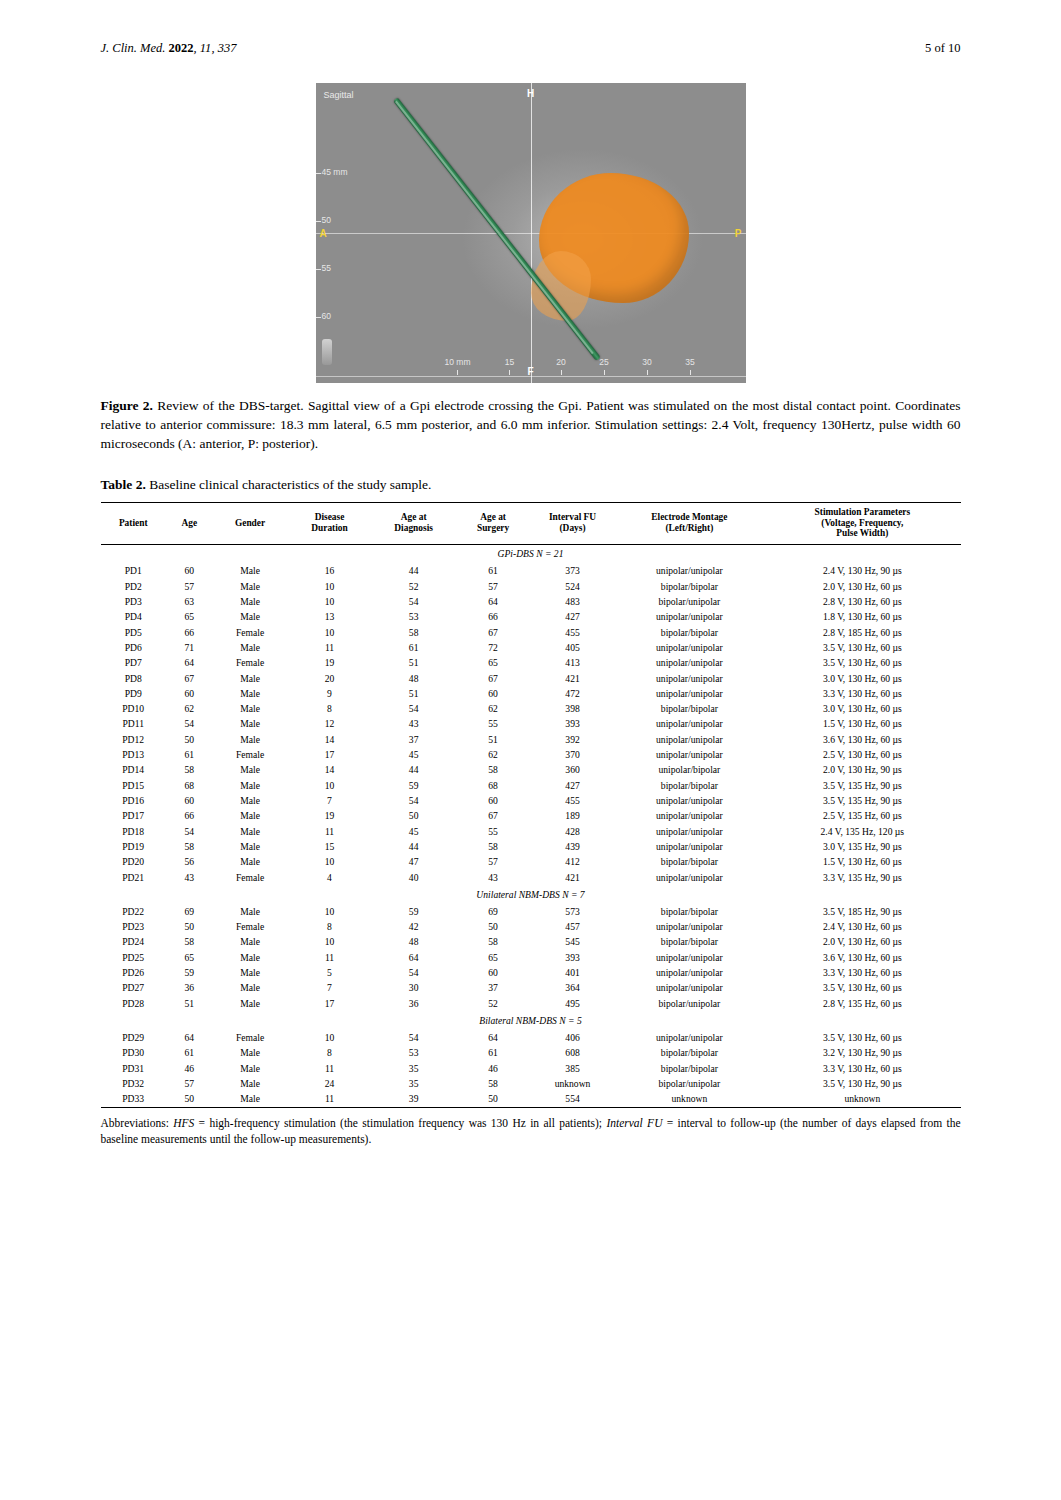J. Clin. Med. 2022, 11, 337
5 of 10
Sagittal
H
F
A
P
45 mm
50
55
60
10 mm
15
20
25
30
35
Figure 2. Review of the DBS-target. Sagittal view of a Gpi electrode crossing the Gpi. Patient was stimulated on the most distal contact point. Coordinates relative to anterior commissure: 18.3 mm lateral, 6.5 mm posterior, and 6.0 mm inferior. Stimulation settings: 2.4 Volt, frequency 130Hertz, pulse width 60 microseconds (A: anterior, P: posterior).
Table 2. Baseline clinical characteristics of the study sample.
| Patient | Age | Gender | Disease Duration | Age at Diagnosis | Age at Surgery | Interval FU (Days) | Electrode Montage (Left/Right) | Stimulation Parameters (Voltage, Frequency, Pulse Width) |
| --- | --- | --- | --- | --- | --- | --- | --- | --- |
| GPi-DBS N = 21 |
| PD1 | 60 | Male | 16 | 44 | 61 | 373 | unipolar/unipolar | 2.4 V, 130 Hz, 90 µs |
| PD2 | 57 | Male | 10 | 52 | 57 | 524 | bipolar/bipolar | 2.0 V, 130 Hz, 60 µs |
| PD3 | 63 | Male | 10 | 54 | 64 | 483 | bipolar/unipolar | 2.8 V, 130 Hz, 60 µs |
| PD4 | 65 | Male | 13 | 53 | 66 | 427 | unipolar/unipolar | 1.8 V, 130 Hz, 60 µs |
| PD5 | 66 | Female | 10 | 58 | 67 | 455 | bipolar/bipolar | 2.8 V, 185 Hz, 60 µs |
| PD6 | 71 | Male | 11 | 61 | 72 | 405 | unipolar/unipolar | 3.5 V, 130 Hz, 60 µs |
| PD7 | 64 | Female | 19 | 51 | 65 | 413 | unipolar/unipolar | 3.5 V, 130 Hz, 60 µs |
| PD8 | 67 | Male | 20 | 48 | 67 | 421 | unipolar/unipolar | 3.0 V, 130 Hz, 60 µs |
| PD9 | 60 | Male | 9 | 51 | 60 | 472 | unipolar/unipolar | 3.3 V, 130 Hz, 60 µs |
| PD10 | 62 | Male | 8 | 54 | 62 | 398 | bipolar/bipolar | 3.0 V, 130 Hz, 60 µs |
| PD11 | 54 | Male | 12 | 43 | 55 | 393 | unipolar/unipolar | 1.5 V, 130 Hz, 60 µs |
| PD12 | 50 | Male | 14 | 37 | 51 | 392 | unipolar/unipolar | 3.6 V, 130 Hz, 60 µs |
| PD13 | 61 | Female | 17 | 45 | 62 | 370 | unipolar/unipolar | 2.5 V, 130 Hz, 60 µs |
| PD14 | 58 | Male | 14 | 44 | 58 | 360 | unipolar/bipolar | 2.0 V, 130 Hz, 90 µs |
| PD15 | 68 | Male | 10 | 59 | 68 | 427 | bipolar/bipolar | 3.5 V, 135 Hz, 90 µs |
| PD16 | 60 | Male | 7 | 54 | 60 | 455 | unipolar/unipolar | 3.5 V, 135 Hz, 90 µs |
| PD17 | 66 | Male | 19 | 50 | 67 | 189 | unipolar/unipolar | 2.5 V, 135 Hz, 60 µs |
| PD18 | 54 | Male | 11 | 45 | 55 | 428 | unipolar/unipolar | 2.4 V, 135 Hz, 120 µs |
| PD19 | 58 | Male | 15 | 44 | 58 | 439 | unipolar/unipolar | 3.0 V, 135 Hz, 90 µs |
| PD20 | 56 | Male | 10 | 47 | 57 | 412 | bipolar/bipolar | 1.5 V, 130 Hz, 60 µs |
| PD21 | 43 | Female | 4 | 40 | 43 | 421 | unipolar/unipolar | 3.3 V, 135 Hz, 90 µs |
| Unilateral NBM-DBS N = 7 |
| PD22 | 69 | Male | 10 | 59 | 69 | 573 | bipolar/bipolar | 3.5 V, 185 Hz, 90 µs |
| PD23 | 50 | Female | 8 | 42 | 50 | 457 | unipolar/unipolar | 2.4 V, 130 Hz, 60 µs |
| PD24 | 58 | Male | 10 | 48 | 58 | 545 | bipolar/bipolar | 2.0 V, 130 Hz, 60 µs |
| PD25 | 65 | Male | 11 | 64 | 65 | 393 | unipolar/unipolar | 3.6 V, 130 Hz, 60 µs |
| PD26 | 59 | Male | 5 | 54 | 60 | 401 | unipolar/unipolar | 3.3 V, 130 Hz, 60 µs |
| PD27 | 36 | Male | 7 | 30 | 37 | 364 | unipolar/unipolar | 3.5 V, 130 Hz, 60 µs |
| PD28 | 51 | Male | 17 | 36 | 52 | 495 | bipolar/unipolar | 2.8 V, 135 Hz, 60 µs |
| Bilateral NBM-DBS N = 5 |
| PD29 | 64 | Female | 10 | 54 | 64 | 406 | unipolar/unipolar | 3.5 V, 130 Hz, 60 µs |
| PD30 | 61 | Male | 8 | 53 | 61 | 608 | bipolar/bipolar | 3.2 V, 130 Hz, 90 µs |
| PD31 | 46 | Male | 11 | 35 | 46 | 385 | bipolar/bipolar | 3.3 V, 130 Hz, 60 µs |
| PD32 | 57 | Male | 24 | 35 | 58 | unknown | bipolar/unipolar | 3.5 V, 130 Hz, 90 µs |
| PD33 | 50 | Male | 11 | 39 | 50 | 554 | unknown | unknown |
Abbreviations: HFS = high-frequency stimulation (the stimulation frequency was 130 Hz in all patients); Interval FU = interval to follow-up (the number of days elapsed from the baseline measurements until the follow-up measurements).